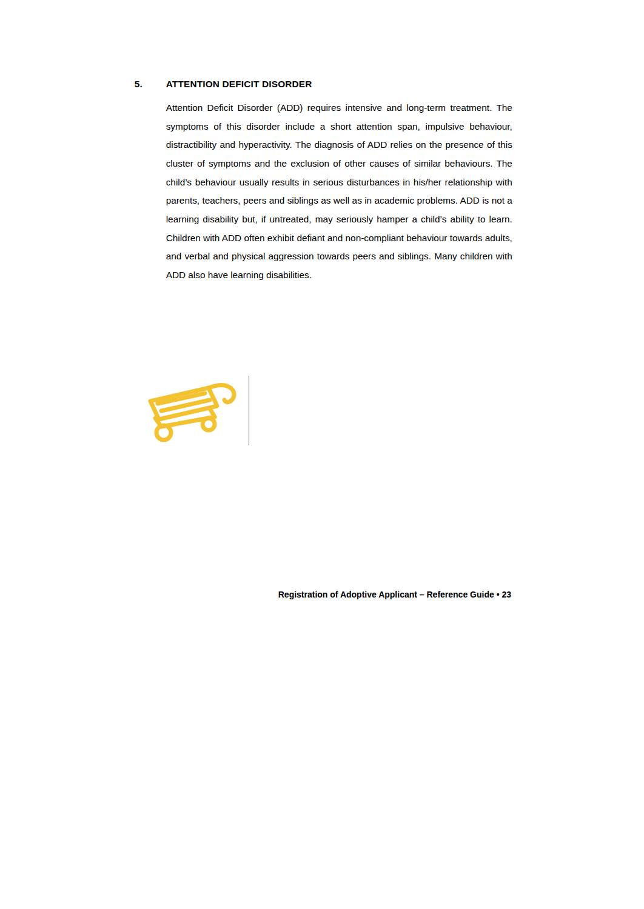5.
ATTENTION DEFICIT DISORDER
Attention Deficit Disorder (ADD) requires intensive and long-term treatment. The symptoms of this disorder include a short attention span, impulsive behaviour, distractibility and hyperactivity. The diagnosis of ADD relies on the presence of this cluster of symptoms and the exclusion of other causes of similar behaviours. The child’s behaviour usually results in serious disturbances in his/her relationship with parents, teachers, peers and siblings as well as in academic problems. ADD is not a learning disability but, if untreated, may seriously hamper a child’s ability to learn. Children with ADD often exhibit defiant and non-compliant behaviour towards adults, and verbal and physical aggression towards peers and siblings. Many children with ADD also have learning disabilities.
Registration of Adoptive Applicant – Reference Guide • 23